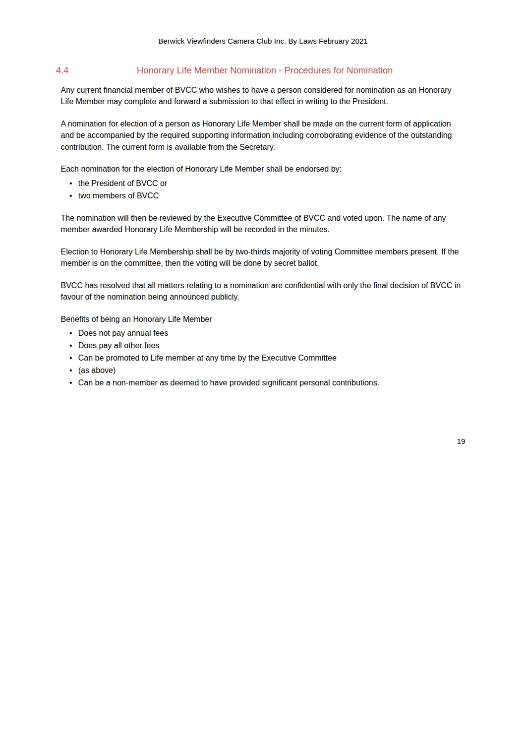Berwick Viewfinders Camera Club Inc. By Laws February 2021
4.4 Honorary Life Member Nomination - Procedures for Nomination
Any current financial member of BVCC who wishes to have a person considered for nomination as an Honorary Life Member may complete and forward a submission to that effect in writing to the President.
A nomination for election of a person as Honorary Life Member shall be made on the current form of application and be accompanied by the required supporting information including corroborating evidence of the outstanding contribution. The current form is available from the Secretary.
Each nomination for the election of Honorary Life Member shall be endorsed by:
the President of BVCC or
two members of BVCC
The nomination will then be reviewed by the Executive Committee of BVCC and voted upon. The name of any member awarded Honorary Life Membership will be recorded in the minutes.
Election to Honorary Life Membership shall be by two-thirds majority of voting Committee members present. If the member is on the committee, then the voting will be done by secret ballot.
BVCC has resolved that all matters relating to a nomination are confidential with only the final decision of BVCC in favour of the nomination being announced publicly.
Benefits of being an Honorary Life Member
Does not pay annual fees
Does pay all other fees
Can be promoted to Life member at any time by the Executive Committee
(as above)
Can be a non-member as deemed to have provided significant personal contributions.
19